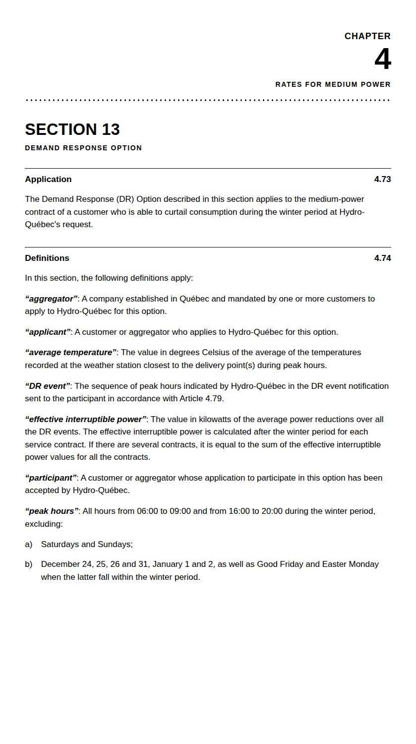CHAPTER 4
Rates for Medium Power
SECTION 13
Demand Response Option
Application 4.73
The Demand Response (DR) Option described in this section applies to the medium-power contract of a customer who is able to curtail consumption during the winter period at Hydro-Québec's request.
Definitions 4.74
In this section, the following definitions apply:
“aggregator”: A company established in Québec and mandated by one or more customers to apply to Hydro-Québec for this option.
“applicant”: A customer or aggregator who applies to Hydro-Québec for this option.
“average temperature”: The value in degrees Celsius of the average of the temperatures recorded at the weather station closest to the delivery point(s) during peak hours.
“DR event”: The sequence of peak hours indicated by Hydro-Québec in the DR event notification sent to the participant in accordance with Article 4.79.
“effective interruptible power”: The value in kilowatts of the average power reductions over all the DR events. The effective interruptible power is calculated after the winter period for each service contract. If there are several contracts, it is equal to the sum of the effective interruptible power values for all the contracts.
“participant”: A customer or aggregator whose application to participate in this option has been accepted by Hydro-Québec.
“peak hours”: All hours from 06:00 to 09:00 and from 16:00 to 20:00 during the winter period, excluding:
Saturdays and Sundays;
December 24, 25, 26 and 31, January 1 and 2, as well as Good Friday and Easter Monday when the latter fall within the winter period.